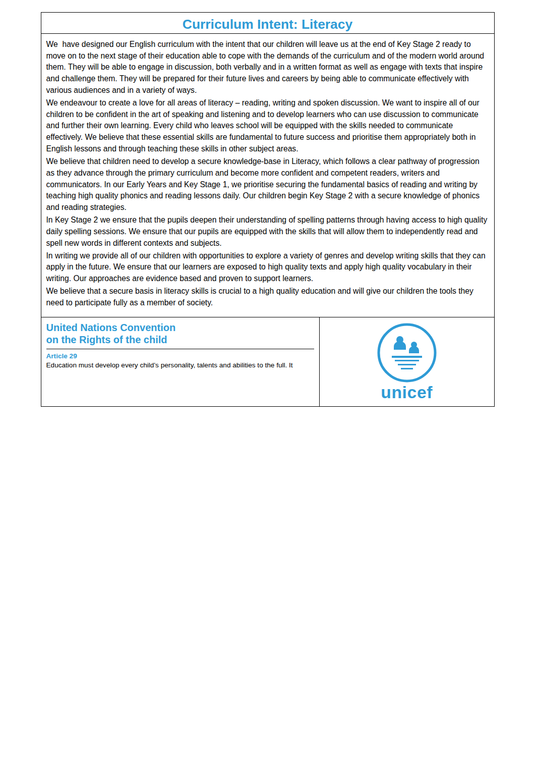Curriculum Intent: Literacy
We have designed our English curriculum with the intent that our children will leave us at the end of Key Stage 2 ready to move on to the next stage of their education able to cope with the demands of the curriculum and of the modern world around them. They will be able to engage in discussion, both verbally and in a written format as well as engage with texts that inspire and challenge them. They will be prepared for their future lives and careers by being able to communicate effectively with various audiences and in a variety of ways.
We endeavour to create a love for all areas of literacy – reading, writing and spoken discussion. We want to inspire all of our children to be confident in the art of speaking and listening and to develop learners who can use discussion to communicate and further their own learning. Every child who leaves school will be equipped with the skills needed to communicate effectively. We believe that these essential skills are fundamental to future success and prioritise them appropriately both in English lessons and through teaching these skills in other subject areas.
We believe that children need to develop a secure knowledge-base in Literacy, which follows a clear pathway of progression as they advance through the primary curriculum and become more confident and competent readers, writers and communicators. In our Early Years and Key Stage 1, we prioritise securing the fundamental basics of reading and writing by teaching high quality phonics and reading lessons daily. Our children begin Key Stage 2 with a secure knowledge of phonics and reading strategies.
In Key Stage 2 we ensure that the pupils deepen their understanding of spelling patterns through having access to high quality daily spelling sessions. We ensure that our pupils are equipped with the skills that will allow them to independently read and spell new words in different contexts and subjects.
In writing we provide all of our children with opportunities to explore a variety of genres and develop writing skills that they can apply in the future. We ensure that our learners are exposed to high quality texts and apply high quality vocabulary in their writing. Our approaches are evidence based and proven to support learners.
We believe that a secure basis in literacy skills is crucial to a high quality education and will give our children the tools they need to participate fully as a member of society.
United Nations Convention
on the Rights of the child
Article 29
Education must develop every child’s personality, talents and abilities to the full. It
unicef